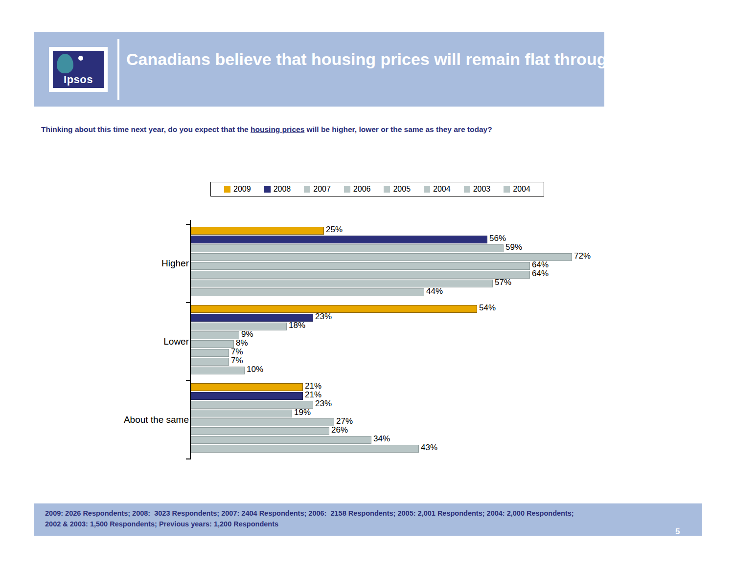Ipsos
Canadians believe that housing prices will remain flat through 2009
Thinking about this time next year, do you expect that the housing prices will be higher, lower or the same as they are today?
2009
2008
2007
2006
2005
2004
2003
2004
Higher
25%
56%
59%
72%
64%
64%
57%
44%
Lower
54%
23%
18%
9%
8%
7%
7%
10%
About the same
21%
21%
23%
19%
27%
26%
34%
43%
2009: 2026 Respondents; 2008: 3023 Respondents; 2007: 2404 Respondents; 2006: 2158 Respondents; 2005: 2,001 Respondents; 2004: 2,000 Respondents; 2002 & 2003: 1,500 Respondents; Previous years: 1,200 Respondents
5